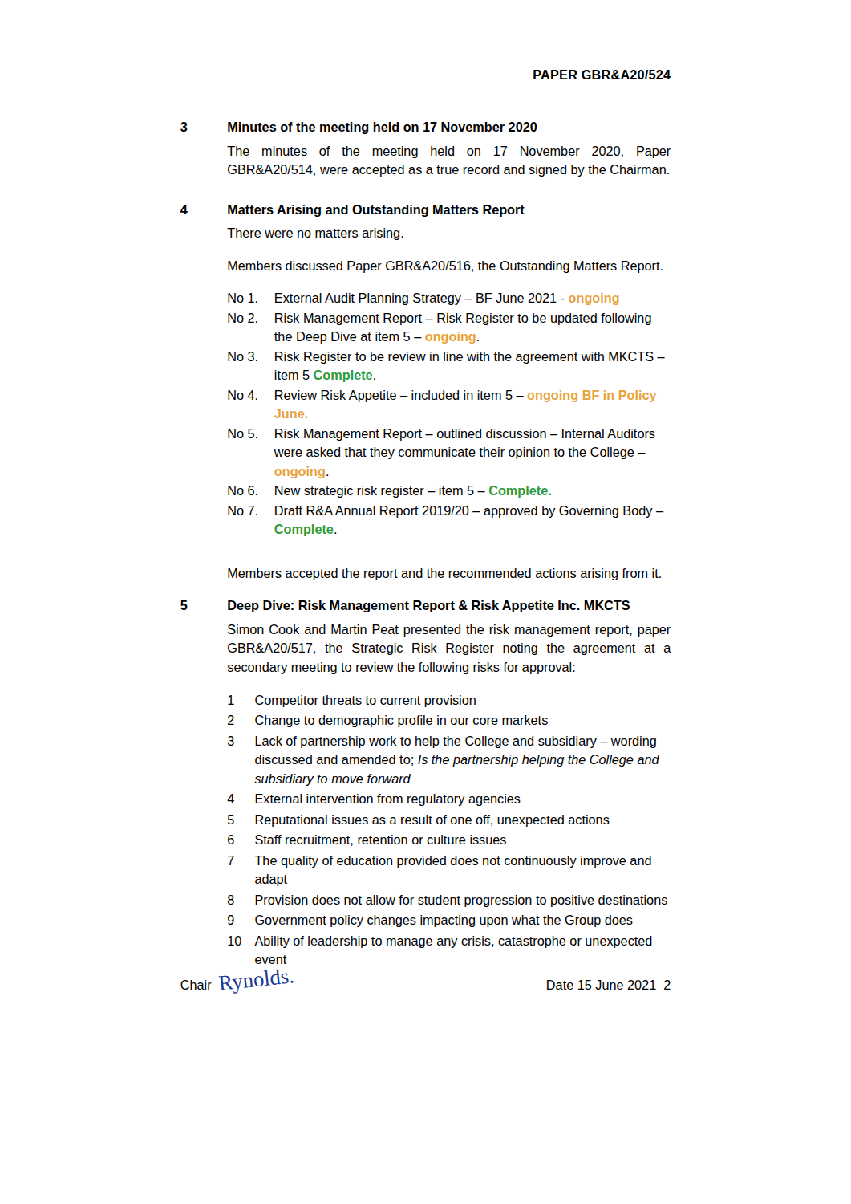PAPER GBR&A20/524
3
Minutes of the meeting held on 17 November 2020
The minutes of the meeting held on 17 November 2020, Paper GBR&A20/514, were accepted as a true record and signed by the Chairman.
4
Matters Arising and Outstanding Matters Report
There were no matters arising.
Members discussed Paper GBR&A20/516, the Outstanding Matters Report.
No 1. External Audit Planning Strategy – BF June 2021 - ongoing
No 2. Risk Management Report – Risk Register to be updated following the Deep Dive at item 5 – ongoing.
No 3. Risk Register to be review in line with the agreement with MKCTS – item 5 Complete.
No 4. Review Risk Appetite – included in item 5 – ongoing BF in Policy June.
No 5. Risk Management Report – outlined discussion – Internal Auditors were asked that they communicate their opinion to the College – ongoing.
No 6. New strategic risk register – item 5 – Complete.
No 7. Draft R&A Annual Report 2019/20 – approved by Governing Body – Complete.
Members accepted the report and the recommended actions arising from it.
5
Deep Dive: Risk Management Report & Risk Appetite Inc. MKCTS
Simon Cook and Martin Peat presented the risk management report, paper GBR&A20/517, the Strategic Risk Register noting the agreement at a secondary meeting to review the following risks for approval:
1 Competitor threats to current provision
2 Change to demographic profile in our core markets
3 Lack of partnership work to help the College and subsidiary – wording discussed and amended to; Is the partnership helping the College and subsidiary to move forward
4 External intervention from regulatory agencies
5 Reputational issues as a result of one off, unexpected actions
6 Staff recruitment, retention or culture issues
7 The quality of education provided does not continuously improve and adapt
8 Provision does not allow for student progression to positive destinations
9 Government policy changes impacting upon what the Group does
10 Ability of leadership to manage any crisis, catastrophe or unexpected event
Chair Rynolds.
Date 15 June 2021 2